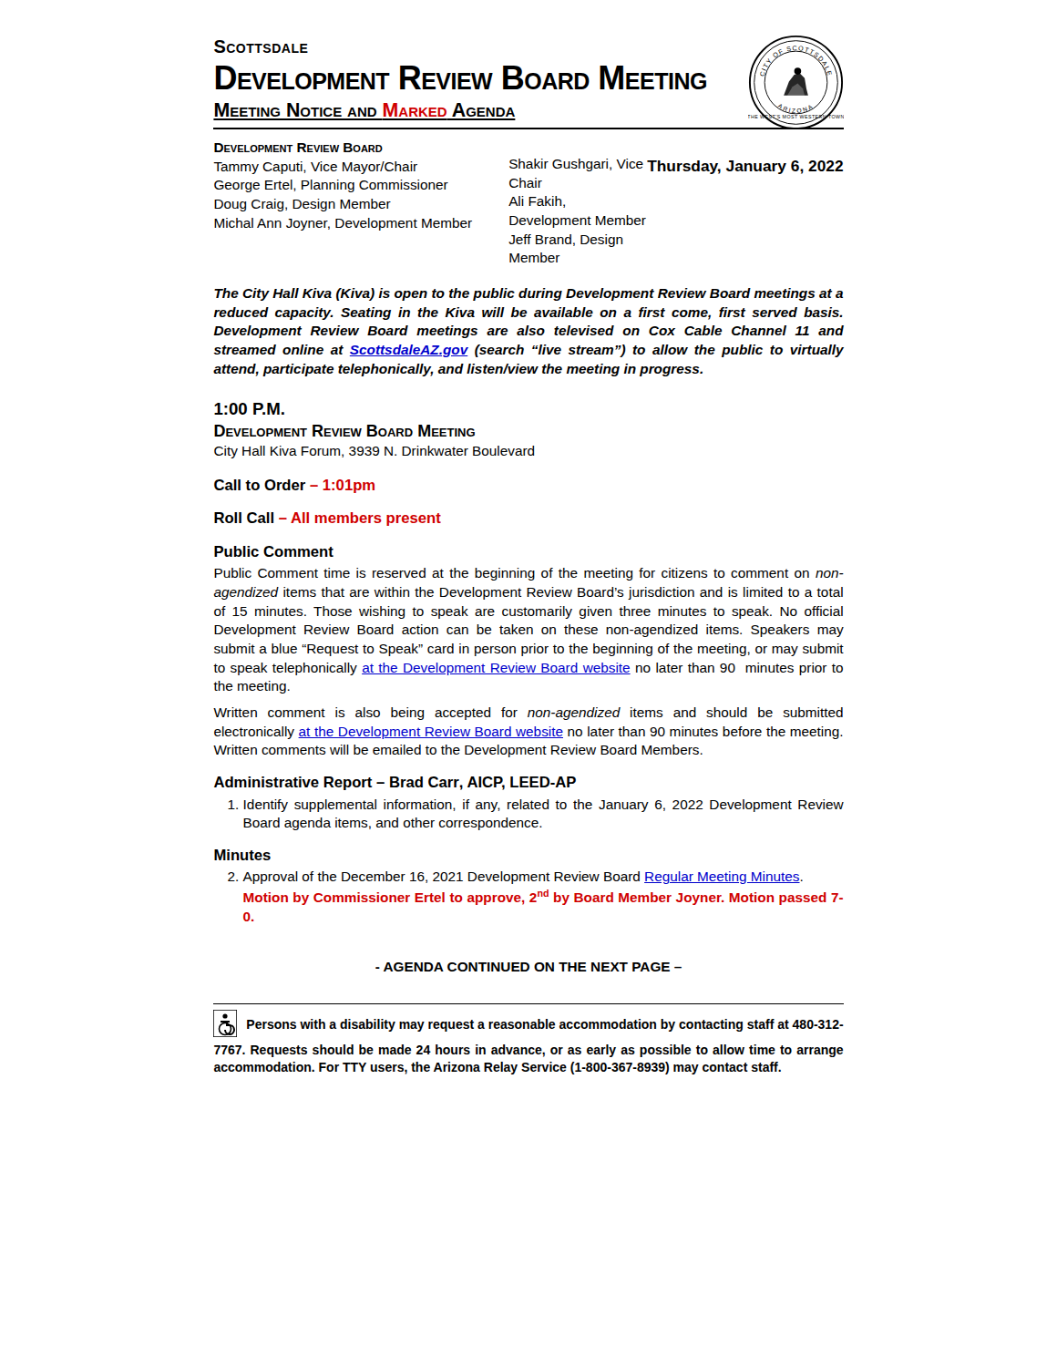CITY OF SCOTTSDALE ARIZONA THE WEST'S MOST WESTERN TOWN
Scottsdale
Development Review Board Meeting
Meeting Notice and Marked Agenda
Development Review Board
Tammy Caputi, Vice Mayor/Chair
George Ertel, Planning Commissioner
Doug Craig, Design Member
Michal Ann Joyner, Development Member
Shakir Gushgari, Vice Chair
Ali Fakih, Development Member
Jeff Brand, Design Member
Thursday, January 6, 2022
The City Hall Kiva (Kiva) is open to the public during Development Review Board meetings at a reduced capacity. Seating in the Kiva will be available on a first come, first served basis. Development Review Board meetings are also televised on Cox Cable Channel 11 and streamed online at ScottsdaleAZ.gov (search “live stream”) to allow the public to virtually attend, participate telephonically, and listen/view the meeting in progress.
1:00 P.M.
Development Review Board Meeting
City Hall Kiva Forum, 3939 N. Drinkwater Boulevard
Call to Order – 1:01pm
Roll Call – All members present
Public Comment
Public Comment time is reserved at the beginning of the meeting for citizens to comment on non-agendized items that are within the Development Review Board’s jurisdiction and is limited to a total of 15 minutes. Those wishing to speak are customarily given three minutes to speak. No official Development Review Board action can be taken on these non-agendized items. Speakers may submit a blue “Request to Speak” card in person prior to the beginning of the meeting, or may submit to speak telephonically at the Development Review Board website no later than 90 minutes prior to the meeting.
Written comment is also being accepted for non-agendized items and should be submitted electronically at the Development Review Board website no later than 90 minutes before the meeting. Written comments will be emailed to the Development Review Board Members.
Administrative Report – Brad Carr, AICP, LEED-AP
Identify supplemental information, if any, related to the January 6, 2022 Development Review Board agenda items, and other correspondence.
Minutes
Approval of the December 16, 2021 Development Review Board Regular Meeting Minutes.
Motion by Commissioner Ertel to approve, 2nd by Board Member Joyner. Motion passed 7-0.
- AGENDA CONTINUED ON THE NEXT PAGE –
Persons with a disability may request a reasonable accommodation by contacting staff at 480-312-7767. Requests should be made 24 hours in advance, or as early as possible to allow time to arrange accommodation. For TTY users, the Arizona Relay Service (1-800-367-8939) may contact staff.